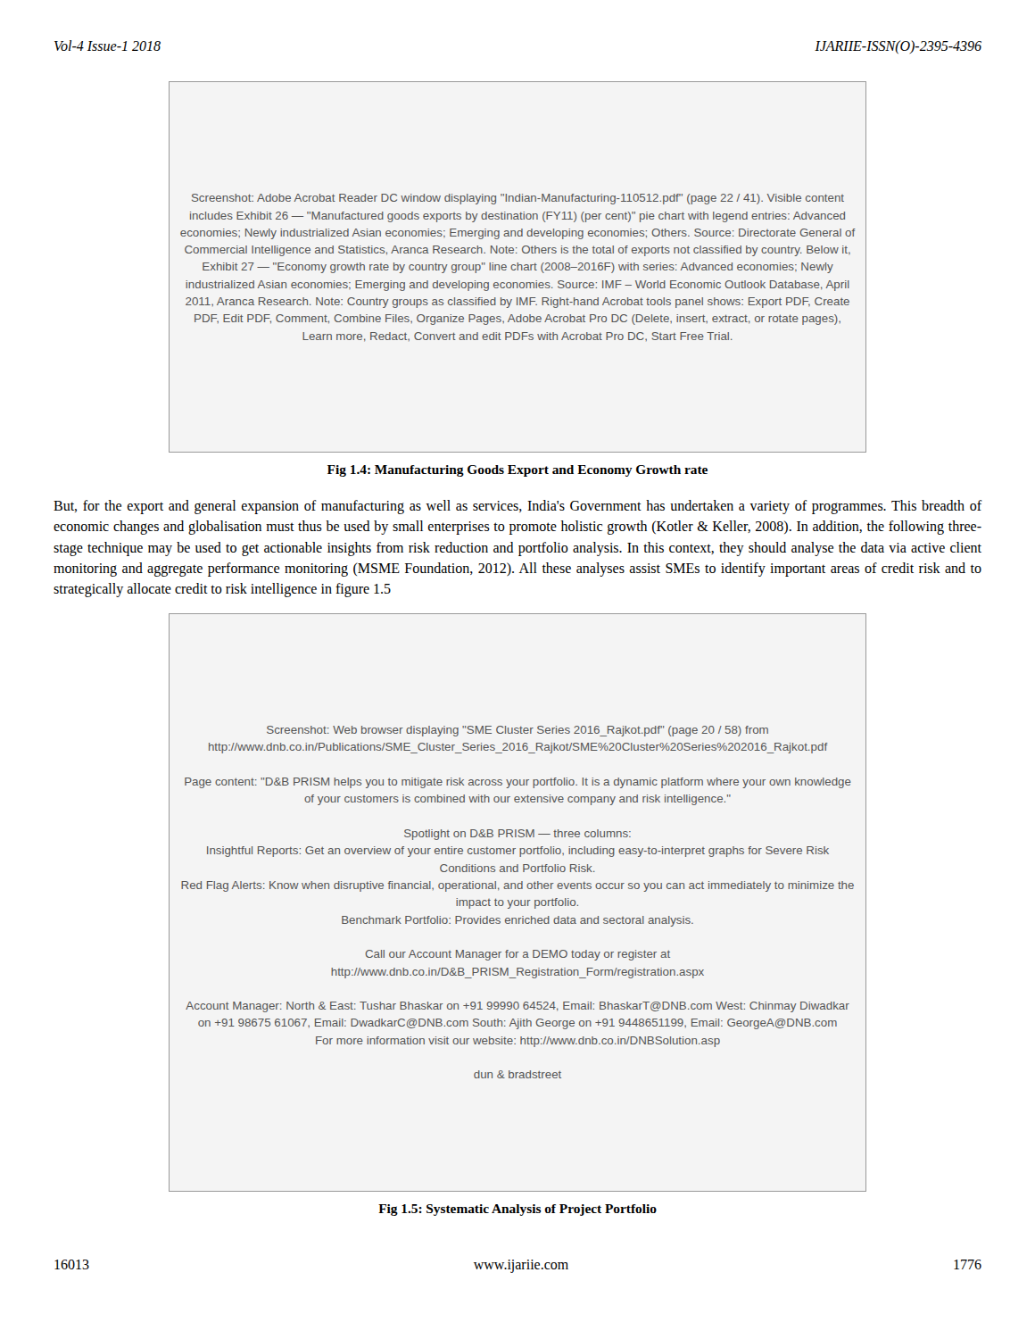Vol-4 Issue-1 2018 IJARIIE-ISSN(O)-2395-4396
Screenshot: Adobe Acrobat Reader DC window displaying "Indian-Manufacturing-110512.pdf" (page 22 / 41). Visible content includes Exhibit 26 — "Manufactured goods exports by destination (FY11) (per cent)" pie chart with legend entries: Advanced economies; Newly industrialized Asian economies; Emerging and developing economies; Others. Source: Directorate General of Commercial Intelligence and Statistics, Aranca Research. Note: Others is the total of exports not classified by country. Below it, Exhibit 27 — "Economy growth rate by country group" line chart (2008–2016F) with series: Advanced economies; Newly industrialized Asian economies; Emerging and developing economies. Source: IMF – World Economic Outlook Database, April 2011, Aranca Research. Note: Country groups as classified by IMF. Right-hand Acrobat tools panel shows: Export PDF, Create PDF, Edit PDF, Comment, Combine Files, Organize Pages, Adobe Acrobat Pro DC (Delete, insert, extract, or rotate pages), Learn more, Redact, Convert and edit PDFs with Acrobat Pro DC, Start Free Trial.
Fig 1.4: Manufacturing Goods Export and Economy Growth rate
But, for the export and general expansion of manufacturing as well as services, India's Government has undertaken a variety of programmes. This breadth of economic changes and globalisation must thus be used by small enterprises to promote holistic growth (Kotler & Keller, 2008). In addition, the following three-stage technique may be used to get actionable insights from risk reduction and portfolio analysis. In this context, they should analyse the data via active client monitoring and aggregate performance monitoring (MSME Foundation, 2012). All these analyses assist SMEs to identify important areas of credit risk and to strategically allocate credit to risk intelligence in figure 1.5
Screenshot: Web browser displaying "SME Cluster Series 2016_Rajkot.pdf" (page 20 / 58) from http://www.dnb.co.in/Publications/SME_Cluster_Series_2016_Rajkot/SME%20Cluster%20Series%202016_Rajkot.pdf
Page content: "D&B PRISM helps you to mitigate risk across your portfolio. It is a dynamic platform where your own knowledge of your customers is combined with our extensive company and risk intelligence."
Spotlight on D&B PRISM — three columns:
Insightful Reports: Get an overview of your entire customer portfolio, including easy-to-interpret graphs for Severe Risk Conditions and Portfolio Risk.
Red Flag Alerts: Know when disruptive financial, operational, and other events occur so you can act immediately to minimize the impact to your portfolio.
Benchmark Portfolio: Provides enriched data and sectoral analysis.
Call our Account Manager for a DEMO today or register at http://www.dnb.co.in/D&B_PRISM_Registration_Form/registration.aspx
Account Manager: North & East: Tushar Bhaskar on +91 99990 64524, Email: BhaskarT@DNB.com West: Chinmay Diwadkar on +91 98675 61067, Email: DwadkarC@DNB.com South: Ajith George on +91 9448651199, Email: GeorgeA@DNB.com
For more information visit our website: http://www.dnb.co.in/DNBSolution.asp
dun & bradstreet
Fig 1.5: Systematic Analysis of Project Portfolio
16013 www.ijariie.com 1776